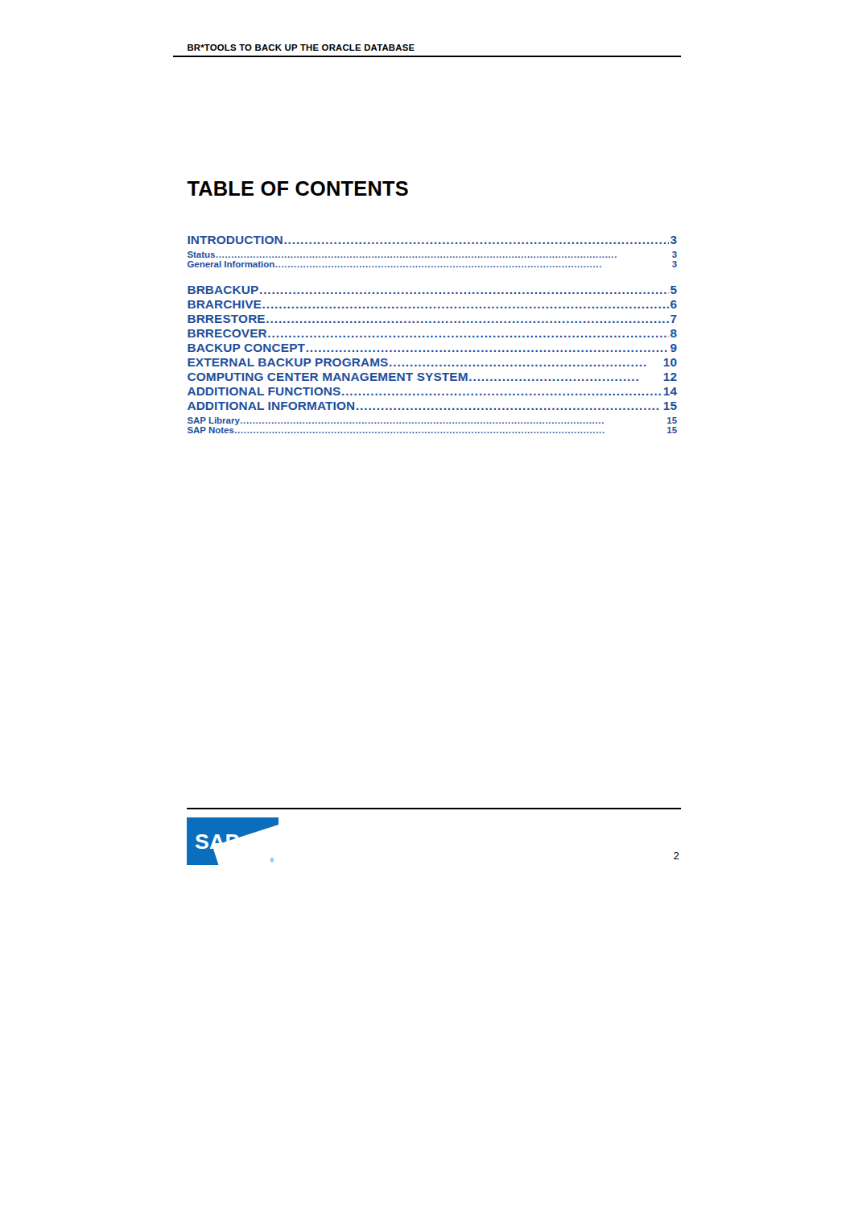BR*TOOLS TO BACK UP THE ORACLE DATABASE
TABLE OF CONTENTS
INTRODUCTION .................................................................................................. 3
Status ................................................................................................................................. 3
General Information ......................................................................................................... 3
BRBACKUP ....................................................................................................... 5
BRARCHIVE ....................................................................................................... 6
BRRESTORE ....................................................................................................... 7
BRRECOVER ...................................................................................................... 8
BACKUP CONCEPT ....................................................................................... 9
EXTERNAL BACKUP PROGRAMS .............................................................. 10
COMPUTING CENTER MANAGEMENT SYSTEM ......................................... 12
ADDITIONAL FUNCTIONS .............................................................................. 14
ADDITIONAL INFORMATION ......................................................................... 15
SAP Library ..................................................................................................................... 15
SAP Notes ....................................................................................................................... 15
SAP ®
2